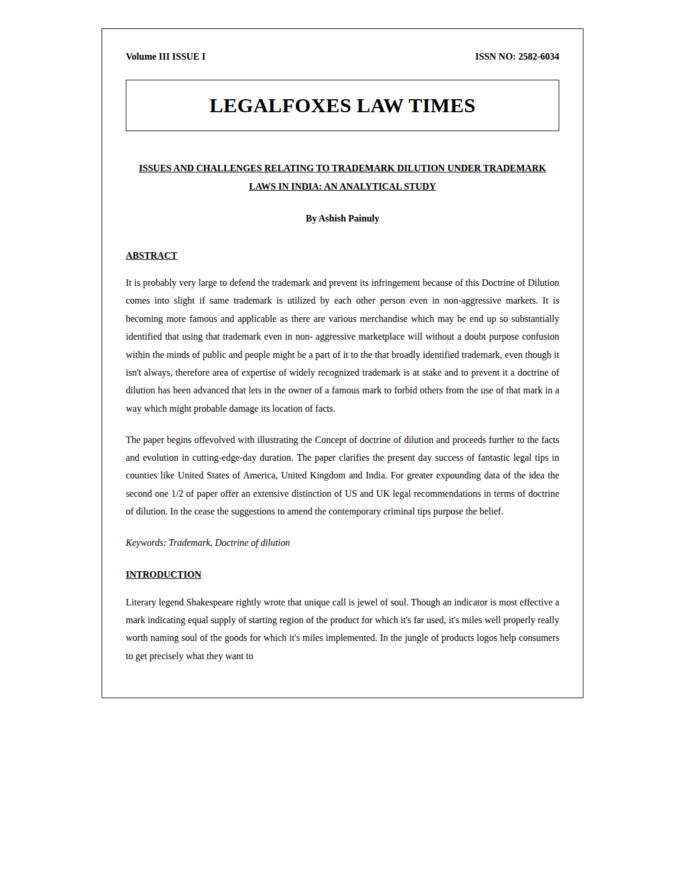Volume III ISSUE I ISSN NO: 2582-6034
LEGALFOXES LAW TIMES
ISSUES AND CHALLENGES RELATING TO TRADEMARK DILUTION UNDER TRADEMARK LAWS IN INDIA: AN ANALYTICAL STUDY
By Ashish Painuly
ABSTRACT
It is probably very large to defend the trademark and prevent its infringement because of this Doctrine of Dilution comes into slight if same trademark is utilized by each other person even in non-aggressive markets. It is becoming more famous and applicable as there are various merchandise which may be end up so substantially identified that using that trademark even in non- aggressive marketplace will without a doubt purpose confusion within the minds of public and people might be a part of it to the that broadly identified trademark, even though it isn't always, therefore area of expertise of widely recognized trademark is at stake and to prevent it a doctrine of dilution has been advanced that lets in the owner of a famous mark to forbid others from the use of that mark in a way which might probable damage its location of facts.
The paper begins offevolved with illustrating the Concept of doctrine of dilution and proceeds further to the facts and evolution in cutting-edge-day duration. The paper clarifies the present day success of fantastic legal tips in counties like United States of America, United Kingdom and India. For greater expounding data of the idea the second one 1/2 of paper offer an extensive distinction of US and UK legal recommendations in terms of doctrine of dilution. In the cease the suggestions to amend the contemporary criminal tips purpose the belief.
Keywords: Trademark, Doctrine of dilution
INTRODUCTION
Literary legend Shakespeare rightly wrote that unique call is jewel of soul. Though an indicator is most effective a mark indicating equal supply of starting region of the product for which it's far used, it's miles well properly really worth naming soul of the goods for which it's miles implemented. In the jungle of products logos help consumers to get precisely what they want to